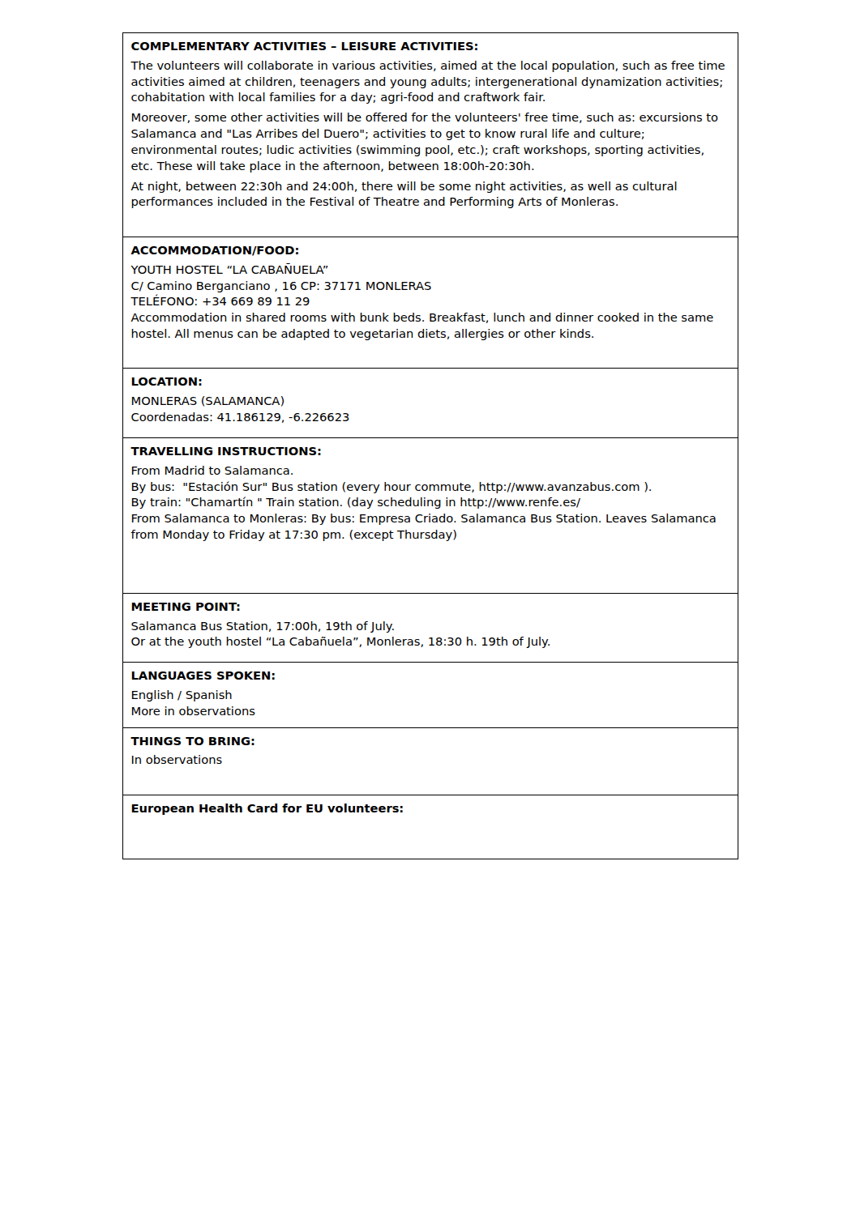COMPLEMENTARY ACTIVITIES – LEISURE ACTIVITIES:
The volunteers will collaborate in various activities, aimed at the local population, such as free time activities aimed at children, teenagers and young adults; intergenerational dynamization activities; cohabitation with local families for a day; agri-food and craftwork fair.
Moreover, some other activities will be offered for the volunteers' free time, such as: excursions to Salamanca and "Las Arribes del Duero"; activities to get to know rural life and culture; environmental routes; ludic activities (swimming pool, etc.); craft workshops, sporting activities, etc. These will take place in the afternoon, between 18:00h-20:30h.
At night, between 22:30h and 24:00h, there will be some night activities, as well as cultural performances included in the Festival of Theatre and Performing Arts of Monleras.
ACCOMMODATION/FOOD:
YOUTH HOSTEL “LA CABAÑUELA”
C/ Camino Berganciano , 16 CP: 37171 MONLERAS
TELÉFONO: +34 669 89 11 29
Accommodation in shared rooms with bunk beds. Breakfast, lunch and dinner cooked in the same hostel. All menus can be adapted to vegetarian diets, allergies or other kinds.
LOCATION:
MONLERAS (SALAMANCA)
Coordenadas: 41.186129, -6.226623
TRAVELLING INSTRUCTIONS:
From Madrid to Salamanca.
By bus: "Estación Sur" Bus station (every hour commute, http://www.avanzabus.com ).
By train: "Chamartín " Train station. (day scheduling in http://www.renfe.es/
From Salamanca to Monleras: By bus: Empresa Criado. Salamanca Bus Station. Leaves Salamanca from Monday to Friday at 17:30 pm. (except Thursday)
MEETING POINT:
Salamanca Bus Station, 17:00h, 19th of July.
Or at the youth hostel “La Cabañuela”, Monleras, 18:30 h. 19th of July.
LANGUAGES SPOKEN:
English / Spanish
More in observations
THINGS TO BRING:
In observations
European Health Card for EU volunteers: